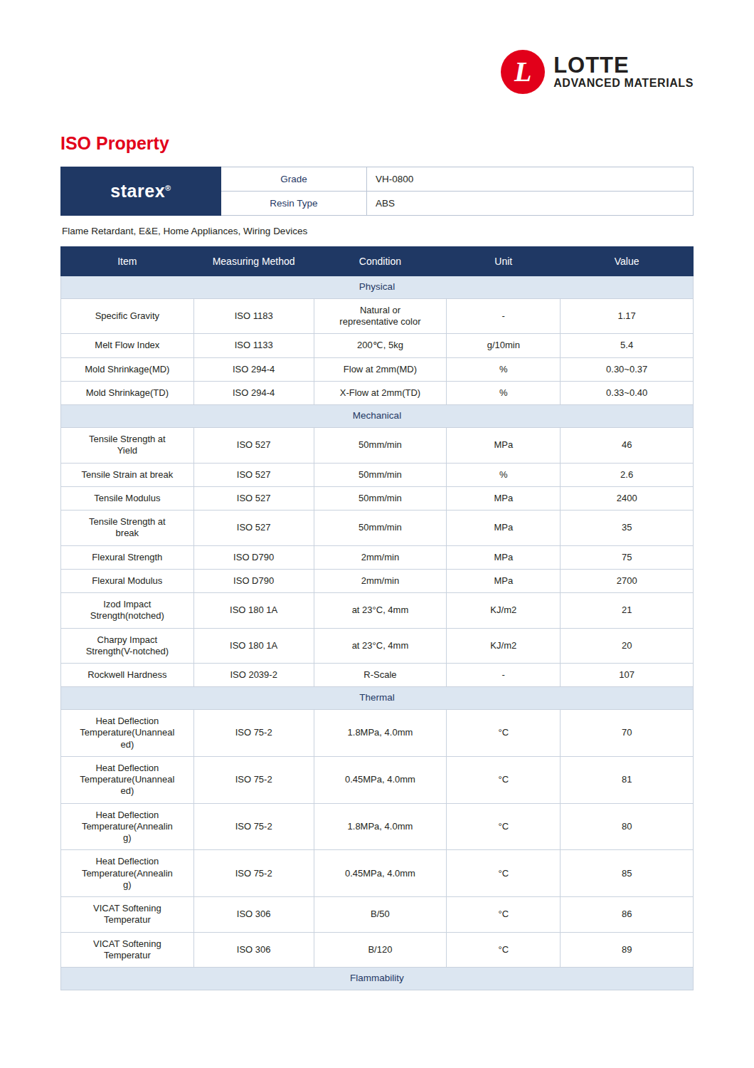L
LOTTE
ADVANCED MATERIALS
ISO Property
| starex ® | Grade | VH-0800 |
| Resin Type | ABS |
Flame Retardant, E&E, Home Appliances, Wiring Devices
| Item | Measuring Method | Condition | Unit | Value |
| --- | --- | --- | --- | --- |
| Physical |
| Specific Gravity | ISO 1183 | Natural or representative color | - | 1.17 |
| Melt Flow Index | ISO 1133 | 200℃, 5kg | g/10min | 5.4 |
| Mold Shrinkage(MD) | ISO 294-4 | Flow at 2mm(MD) | % | 0.30~0.37 |
| Mold Shrinkage(TD) | ISO 294-4 | X-Flow at 2mm(TD) | % | 0.33~0.40 |
| Mechanical |
| Tensile Strength at Yield | ISO 527 | 50mm/min | MPa | 46 |
| Tensile Strain at break | ISO 527 | 50mm/min | % | 2.6 |
| Tensile Modulus | ISO 527 | 50mm/min | MPa | 2400 |
| Tensile Strength at break | ISO 527 | 50mm/min | MPa | 35 |
| Flexural Strength | ISO D790 | 2mm/min | MPa | 75 |
| Flexural Modulus | ISO D790 | 2mm/min | MPa | 2700 |
| Izod Impact Strength(notched) | ISO 180 1A | at 23°C, 4mm | KJ/m2 | 21 |
| Charpy Impact Strength(V-notched) | ISO 180 1A | at 23°C, 4mm | KJ/m2 | 20 |
| Rockwell Hardness | ISO 2039-2 | R-Scale | - | 107 |
| Thermal |
| Heat Deflection Temperature(Unanneal ed) | ISO 75-2 | 1.8MPa, 4.0mm | °C | 70 |
| Heat Deflection Temperature(Unanneal ed) | ISO 75-2 | 0.45MPa, 4.0mm | °C | 81 |
| Heat Deflection Temperature(Annealin g) | ISO 75-2 | 1.8MPa, 4.0mm | °C | 80 |
| Heat Deflection Temperature(Annealin g) | ISO 75-2 | 0.45MPa, 4.0mm | °C | 85 |
| VICAT Softening Temperatur | ISO 306 | B/50 | °C | 86 |
| VICAT Softening Temperatur | ISO 306 | B/120 | °C | 89 |
| Flammability |